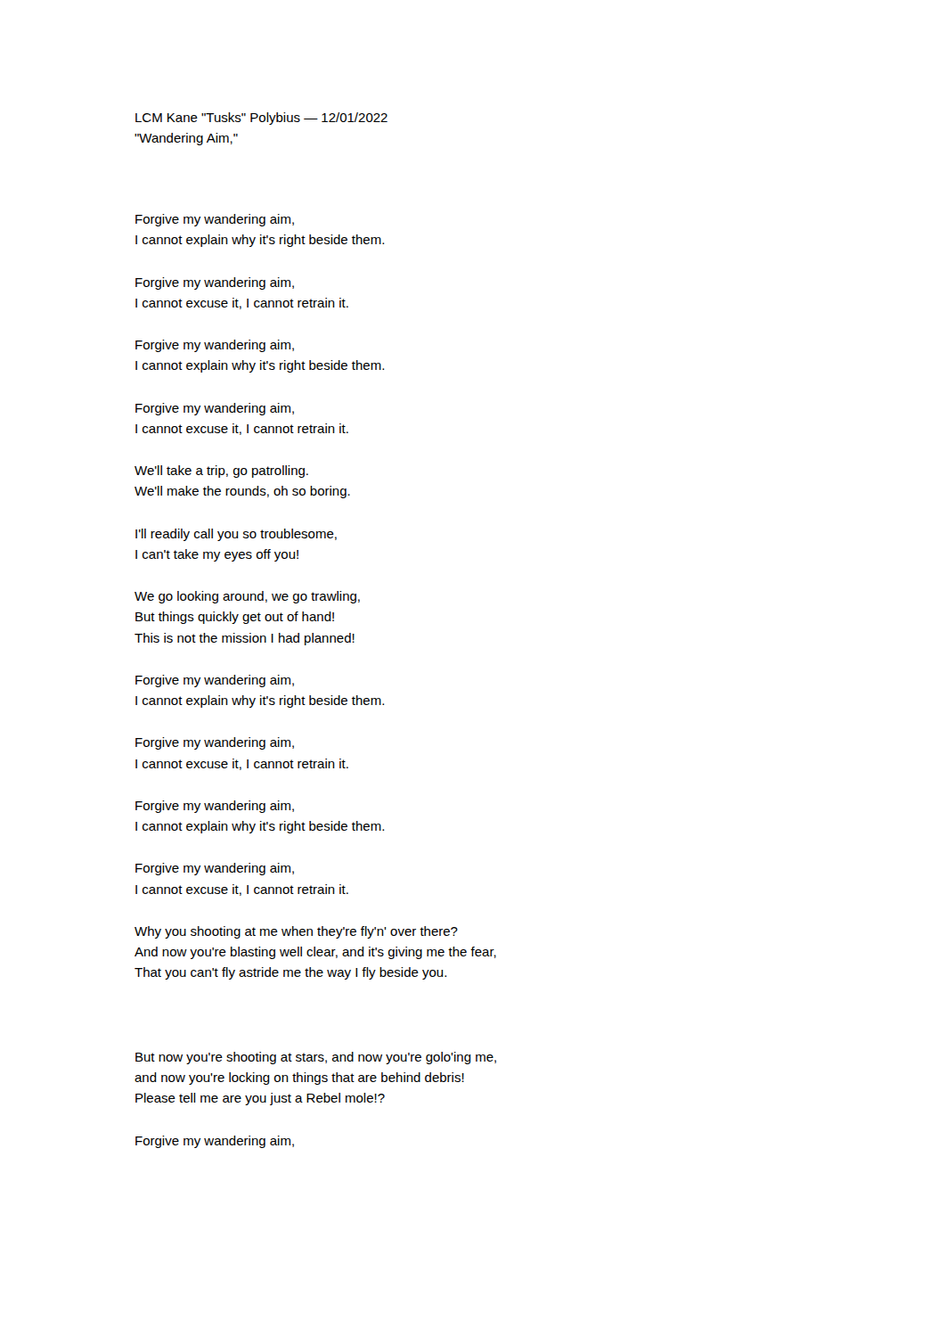LCM Kane "Tusks" Polybius — 12/01/2022
"Wandering Aim,"
Forgive my wandering aim,
I cannot explain why it's right beside them.
Forgive my wandering aim,
I cannot excuse it, I cannot retrain it.
Forgive my wandering aim,
I cannot explain why it's right beside them.
Forgive my wandering aim,
I cannot excuse it, I cannot retrain it.
We'll take a trip, go patrolling.
We'll make the rounds, oh so boring.
I'll readily call you so troublesome,
I can't take my eyes off you!
We go looking around, we go trawling,
But things quickly get out of hand!
This is not the mission I had planned!
Forgive my wandering aim,
I cannot explain why it's right beside them.
Forgive my wandering aim,
I cannot excuse it, I cannot retrain it.
Forgive my wandering aim,
I cannot explain why it's right beside them.
Forgive my wandering aim,
I cannot excuse it, I cannot retrain it.
Why you shooting at me when they're fly'n' over there?
And now you're blasting well clear, and it's giving me the fear,
That you can't fly astride me the way I fly beside you.
But now you're shooting at stars, and now you're golo'ing me,
and now you're locking on things that are behind debris!
Please tell me are you just a Rebel mole!?
Forgive my wandering aim,